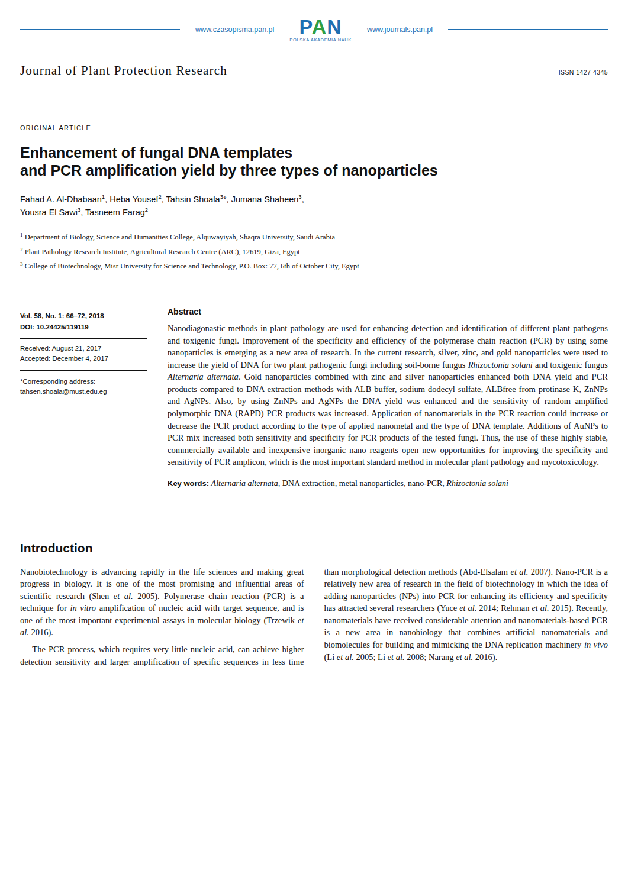www.czasopisma.pan.pl
PAN
POLSKA AKADEMIA NAUK
www.journals.pan.pl
Journal of Plant Protection Research
ISSN 1427-4345
Original Article
Enhancement of fungal DNA templates
and PCR amplification yield by three types of nanoparticles
Fahad A. Al-Dhabaan1, Heba Yousef2, Tahsin Shoala3*, Jumana Shaheen3,
Yousra El Sawi3, Tasneem Farag2
1 Department of Biology, Science and Humanities College, Alquwayiyah, Shaqra University, Saudi Arabia
2 Plant Pathology Research Institute, Agricultural Research Centre (ARC), 12619, Giza, Egypt
3 College of Biotechnology, Misr University for Science and Technology, P.O. Box: 77, 6th of October City, Egypt
Vol. 58, No. 1: 66–72, 2018
DOI: 10.24425/119119
Received: August 21, 2017
Accepted: December 4, 2017
*Corresponding address:
tahsen.shoala@must.edu.eg
Abstract
Nanodiagonastic methods in plant pathology are used for enhancing detection and identification of different plant pathogens and toxigenic fungi. Improvement of the specificity and efficiency of the polymerase chain reaction (PCR) by using some nanoparticles is emerging as a new area of research. In the current research, silver, zinc, and gold nanoparticles were used to increase the yield of DNA for two plant pathogenic fungi including soil-borne fungus Rhizoctonia solani and toxigenic fungus Alternaria alternata. Gold nanoparticles combined with zinc and silver nanoparticles enhanced both DNA yield and PCR products compared to DNA extraction methods with ALB buffer, sodium dodecyl sulfate, ALBfree from protinase K, ZnNPs and AgNPs. Also, by using ZnNPs and AgNPs the DNA yield was enhanced and the sensitivity of random amplified polymorphic DNA (RAPD) PCR products was increased. Application of nanomaterials in the PCR reaction could increase or decrease the PCR product according to the type of applied nanometal and the type of DNA template. Additions of AuNPs to PCR mix increased both sensitivity and specificity for PCR products of the tested fungi. Thus, the use of these highly stable, commercially available and inexpensive inorganic nano reagents open new opportunities for improving the specificity and sensitivity of PCR amplicon, which is the most important standard method in molecular plant pathology and mycotoxicology.
Key words: Alternaria alternata, DNA extraction, metal nanoparticles, nano-PCR, Rhizoctonia solani
Introduction
Nanobiotechnology is advancing rapidly in the life sciences and making great progress in biology. It is one of the most promising and influential areas of scientific research (Shen et al. 2005). Polymerase chain reaction (PCR) is a technique for in vitro amplification of nucleic acid with target sequence, and is one of the most important experimental assays in molecular biology (Trzewik et al. 2016).
The PCR process, which requires very little nucleic acid, can achieve higher detection sensitivity and larger amplification of specific sequences in less time than morphological detection methods (Abd-Elsalam et al. 2007). Nano-PCR is a relatively new area of research in the field of biotechnology in which the idea of adding nanoparticles (NPs) into PCR for enhancing its efficiency and specificity has attracted several researchers (Yuce et al. 2014; Rehman et al. 2015). Recently, nanomaterials have received considerable attention and nanomaterials-based PCR is a new area in nanobiology that combines artificial nanomaterials and biomolecules for building and mimicking the DNA replication machinery in vivo (Li et al. 2005; Li et al. 2008; Narang et al. 2016).